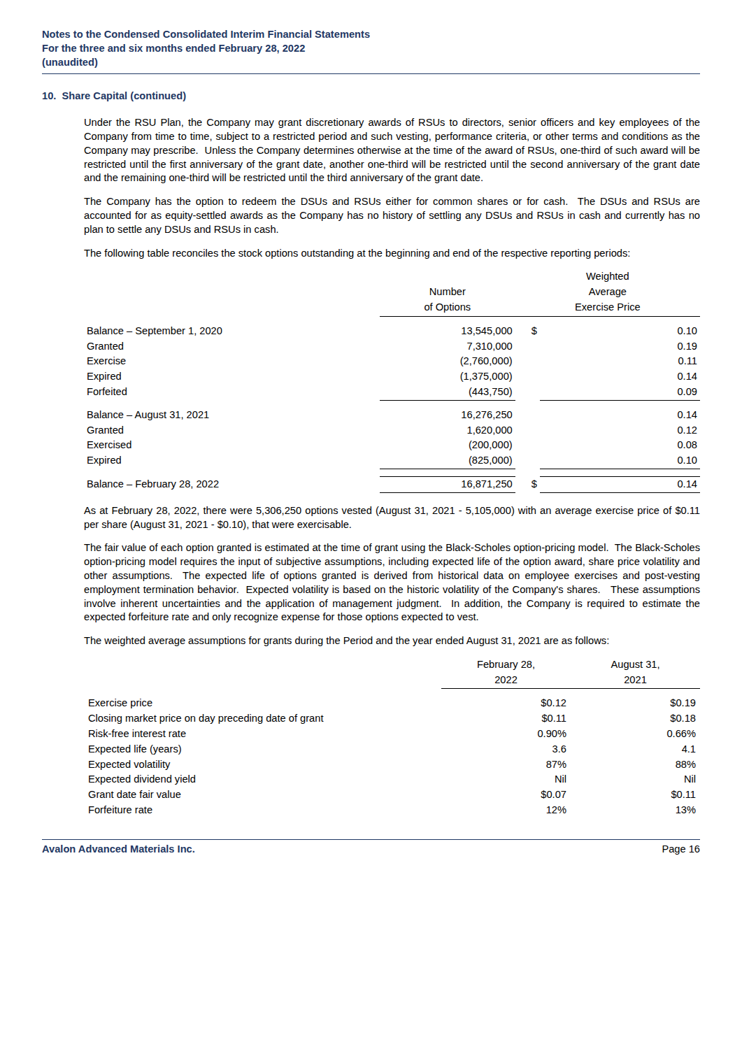Notes to the Condensed Consolidated Interim Financial Statements
For the three and six months ended February 28, 2022
(unaudited)
10. Share Capital (continued)
Under the RSU Plan, the Company may grant discretionary awards of RSUs to directors, senior officers and key employees of the Company from time to time, subject to a restricted period and such vesting, performance criteria, or other terms and conditions as the Company may prescribe. Unless the Company determines otherwise at the time of the award of RSUs, one-third of such award will be restricted until the first anniversary of the grant date, another one-third will be restricted until the second anniversary of the grant date and the remaining one-third will be restricted until the third anniversary of the grant date.
The Company has the option to redeem the DSUs and RSUs either for common shares or for cash. The DSUs and RSUs are accounted for as equity-settled awards as the Company has no history of settling any DSUs and RSUs in cash and currently has no plan to settle any DSUs and RSUs in cash.
The following table reconciles the stock options outstanding at the beginning and end of the respective reporting periods:
| | | Weighted |
| --- | --- | --- |
| | Number | Average |
| | of Options | Exercise Price |
| Balance – September 1, 2020 | 13,545,000 | $ | 0.10 |
| Granted | 7,310,000 | | 0.19 |
| Exercise | (2,760,000) | | 0.11 |
| Expired | (1,375,000) | | 0.14 |
| Forfeited | (443,750) | | 0.09 |
| Balance – August 31, 2021 | 16,276,250 | | 0.14 |
| Granted | 1,620,000 | | 0.12 |
| Exercised | (200,000) | | 0.08 |
| Expired | (825,000) | | 0.10 |
| Balance – February 28, 2022 | 16,871,250 | $ | 0.14 |
As at February 28, 2022, there were 5,306,250 options vested (August 31, 2021 - 5,105,000) with an average exercise price of $0.11 per share (August 31, 2021 - $0.10), that were exercisable.
The fair value of each option granted is estimated at the time of grant using the Black-Scholes option-pricing model. The Black-Scholes option-pricing model requires the input of subjective assumptions, including expected life of the option award, share price volatility and other assumptions. The expected life of options granted is derived from historical data on employee exercises and post-vesting employment termination behavior. Expected volatility is based on the historic volatility of the Company's shares. These assumptions involve inherent uncertainties and the application of management judgment. In addition, the Company is required to estimate the expected forfeiture rate and only recognize expense for those options expected to vest.
The weighted average assumptions for grants during the Period and the year ended August 31, 2021 are as follows:
| | February 28, | August 31, |
| --- | --- | --- |
| | 2022 | 2021 |
| Exercise price | $0.12 | $0.19 |
| Closing market price on day preceding date of grant | $0.11 | $0.18 |
| Risk-free interest rate | 0.90% | 0.66% |
| Expected life (years) | 3.6 | 4.1 |
| Expected volatility | 87% | 88% |
| Expected dividend yield | Nil | Nil |
| Grant date fair value | $0.07 | $0.11 |
| Forfeiture rate | 12% | 13% |
Avalon Advanced Materials Inc. Page 16